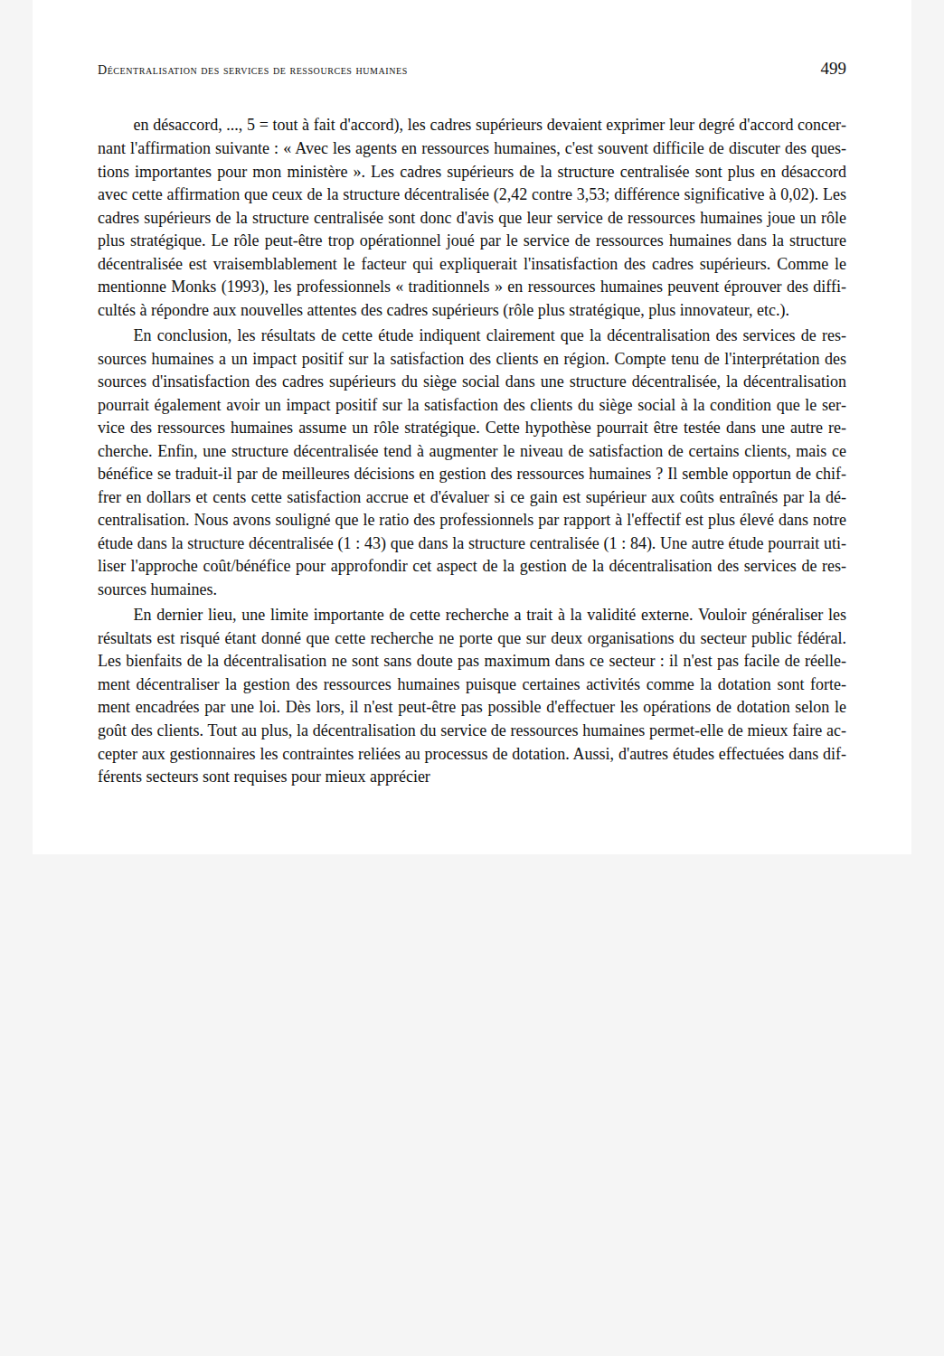Décentralisation des services de ressources humaines 499
en désaccord, ..., 5 = tout à fait d'accord), les cadres supérieurs devaient exprimer leur degré d'accord concernant l'affirmation suivante : « Avec les agents en ressources humaines, c'est souvent difficile de discuter des questions importantes pour mon ministère ». Les cadres supérieurs de la structure centralisée sont plus en désaccord avec cette affirmation que ceux de la structure décentralisée (2,42 contre 3,53; différence significative à 0,02). Les cadres supérieurs de la structure centralisée sont donc d'avis que leur service de ressources humaines joue un rôle plus stratégique. Le rôle peut-être trop opérationnel joué par le service de ressources humaines dans la structure décentralisée est vraisemblablement le facteur qui expliquerait l'insatisfaction des cadres supérieurs. Comme le mentionne Monks (1993), les professionnels « traditionnels » en ressources humaines peuvent éprouver des difficultés à répondre aux nouvelles attentes des cadres supérieurs (rôle plus stratégique, plus innovateur, etc.).
En conclusion, les résultats de cette étude indiquent clairement que la décentralisation des services de ressources humaines a un impact positif sur la satisfaction des clients en région. Compte tenu de l'interprétation des sources d'insatisfaction des cadres supérieurs du siège social dans une structure décentralisée, la décentralisation pourrait également avoir un impact positif sur la satisfaction des clients du siège social à la condition que le service des ressources humaines assume un rôle stratégique. Cette hypothèse pourrait être testée dans une autre recherche. Enfin, une structure décentralisée tend à augmenter le niveau de satisfaction de certains clients, mais ce bénéfice se traduit-il par de meilleures décisions en gestion des ressources humaines ? Il semble opportun de chiffrer en dollars et cents cette satisfaction accrue et d'évaluer si ce gain est supérieur aux coûts entraînés par la décentralisation. Nous avons souligné que le ratio des professionnels par rapport à l'effectif est plus élevé dans notre étude dans la structure décentralisée (1 : 43) que dans la structure centralisée (1 : 84). Une autre étude pourrait utiliser l'approche coût/bénéfice pour approfondir cet aspect de la gestion de la décentralisation des services de ressources humaines.
En dernier lieu, une limite importante de cette recherche a trait à la validité externe. Vouloir généraliser les résultats est risqué étant donné que cette recherche ne porte que sur deux organisations du secteur public fédéral. Les bienfaits de la décentralisation ne sont sans doute pas maximum dans ce secteur : il n'est pas facile de réellement décentraliser la gestion des ressources humaines puisque certaines activités comme la dotation sont fortement encadrées par une loi. Dès lors, il n'est peut-être pas possible d'effectuer les opérations de dotation selon le goût des clients. Tout au plus, la décentralisation du service de ressources humaines permet-elle de mieux faire accepter aux gestionnaires les contraintes reliées au processus de dotation. Aussi, d'autres études effectuées dans différents secteurs sont requises pour mieux apprécier